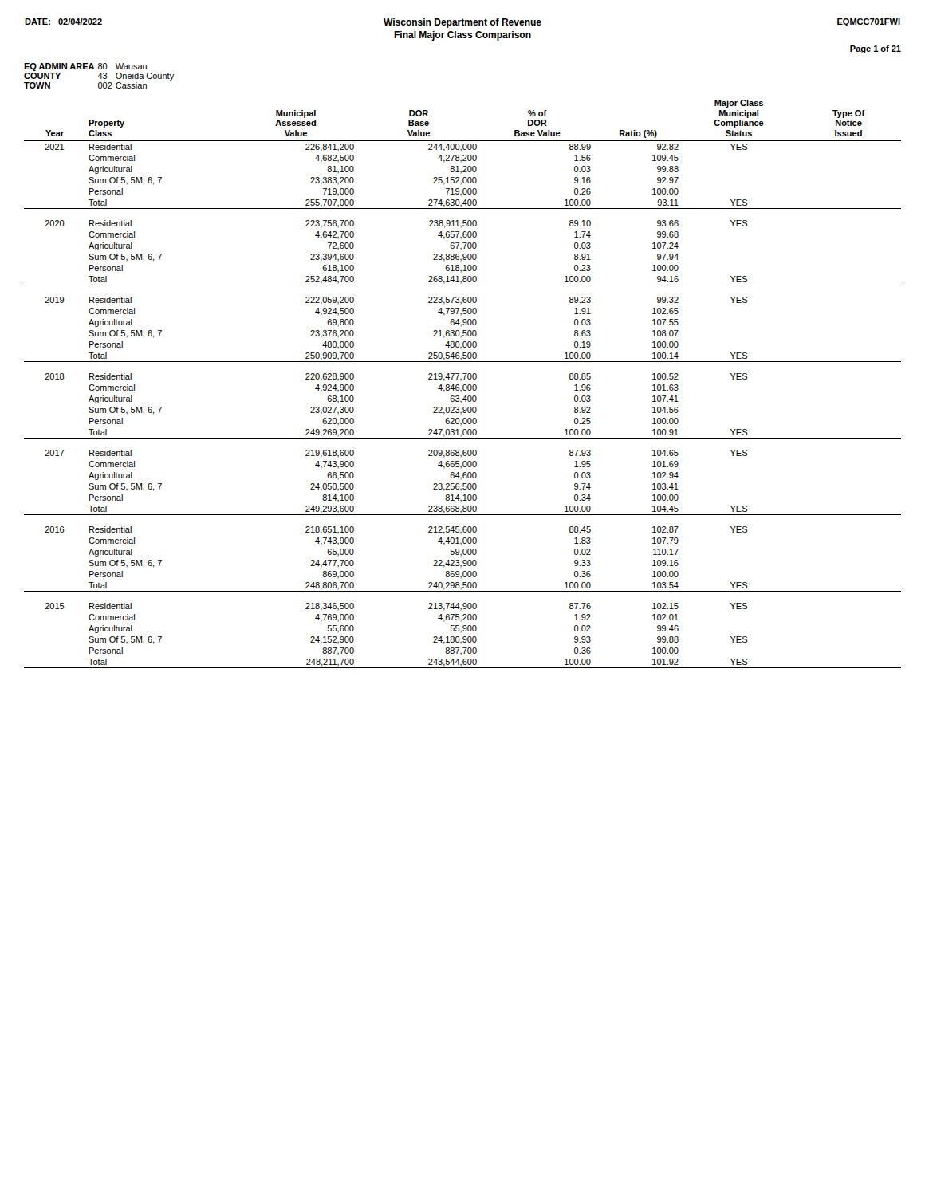| DATE: 02/04/2022 | Wisconsin Department of Revenue Final Major Class Comparison | EQMCC701FWI |
Page 1 of 21
| EQ ADMIN AREA | 80 | Wausau |
| COUNTY | 43 | Oneida County |
| TOWN | 002 | Cassian |
| Year | Property Class | Municipal Assessed Value | DOR Base Value | % of DOR Base Value | Ratio (%) | Major Class Municipal Compliance Status | Type Of Notice Issued |
| --- | --- | --- | --- | --- | --- | --- | --- |
| 2021 | Residential | 226,841,200 | 244,400,000 | 88.99 | 92.82 | YES | |
| | Commercial | 4,682,500 | 4,278,200 | 1.56 | 109.45 | | |
| | Agricultural | 81,100 | 81,200 | 0.03 | 99.88 | | |
| | Sum Of 5, 5M, 6, 7 | 23,383,200 | 25,152,000 | 9.16 | 92.97 | | |
| | Personal | 719,000 | 719,000 | 0.26 | 100.00 | | |
| | Total | 255,707,000 | 274,630,400 | 100.00 | 93.11 | YES | |
| 2020 | Residential | 223,756,700 | 238,911,500 | 89.10 | 93.66 | YES | |
| | Commercial | 4,642,700 | 4,657,600 | 1.74 | 99.68 | | |
| | Agricultural | 72,600 | 67,700 | 0.03 | 107.24 | | |
| | Sum Of 5, 5M, 6, 7 | 23,394,600 | 23,886,900 | 8.91 | 97.94 | | |
| | Personal | 618,100 | 618,100 | 0.23 | 100.00 | | |
| | Total | 252,484,700 | 268,141,800 | 100.00 | 94.16 | YES | |
| 2019 | Residential | 222,059,200 | 223,573,600 | 89.23 | 99.32 | YES | |
| | Commercial | 4,924,500 | 4,797,500 | 1.91 | 102.65 | | |
| | Agricultural | 69,800 | 64,900 | 0.03 | 107.55 | | |
| | Sum Of 5, 5M, 6, 7 | 23,376,200 | 21,630,500 | 8.63 | 108.07 | | |
| | Personal | 480,000 | 480,000 | 0.19 | 100.00 | | |
| | Total | 250,909,700 | 250,546,500 | 100.00 | 100.14 | YES | |
| 2018 | Residential | 220,628,900 | 219,477,700 | 88.85 | 100.52 | YES | |
| | Commercial | 4,924,900 | 4,846,000 | 1.96 | 101.63 | | |
| | Agricultural | 68,100 | 63,400 | 0.03 | 107.41 | | |
| | Sum Of 5, 5M, 6, 7 | 23,027,300 | 22,023,900 | 8.92 | 104.56 | | |
| | Personal | 620,000 | 620,000 | 0.25 | 100.00 | | |
| | Total | 249,269,200 | 247,031,000 | 100.00 | 100.91 | YES | |
| 2017 | Residential | 219,618,600 | 209,868,600 | 87.93 | 104.65 | YES | |
| | Commercial | 4,743,900 | 4,665,000 | 1.95 | 101.69 | | |
| | Agricultural | 66,500 | 64,600 | 0.03 | 102.94 | | |
| | Sum Of 5, 5M, 6, 7 | 24,050,500 | 23,256,500 | 9.74 | 103.41 | | |
| | Personal | 814,100 | 814,100 | 0.34 | 100.00 | | |
| | Total | 249,293,600 | 238,668,800 | 100.00 | 104.45 | YES | |
| 2016 | Residential | 218,651,100 | 212,545,600 | 88.45 | 102.87 | YES | |
| | Commercial | 4,743,900 | 4,401,000 | 1.83 | 107.79 | | |
| | Agricultural | 65,000 | 59,000 | 0.02 | 110.17 | | |
| | Sum Of 5, 5M, 6, 7 | 24,477,700 | 22,423,900 | 9.33 | 109.16 | | |
| | Personal | 869,000 | 869,000 | 0.36 | 100.00 | | |
| | Total | 248,806,700 | 240,298,500 | 100.00 | 103.54 | YES | |
| 2015 | Residential | 218,346,500 | 213,744,900 | 87.76 | 102.15 | YES | |
| | Commercial | 4,769,000 | 4,675,200 | 1.92 | 102.01 | | |
| | Agricultural | 55,600 | 55,900 | 0.02 | 99.46 | | |
| | Sum Of 5, 5M, 6, 7 | 24,152,900 | 24,180,900 | 9.93 | 99.88 | YES | |
| | Personal | 887,700 | 887,700 | 0.36 | 100.00 | | |
| | Total | 248,211,700 | 243,544,600 | 100.00 | 101.92 | YES | |